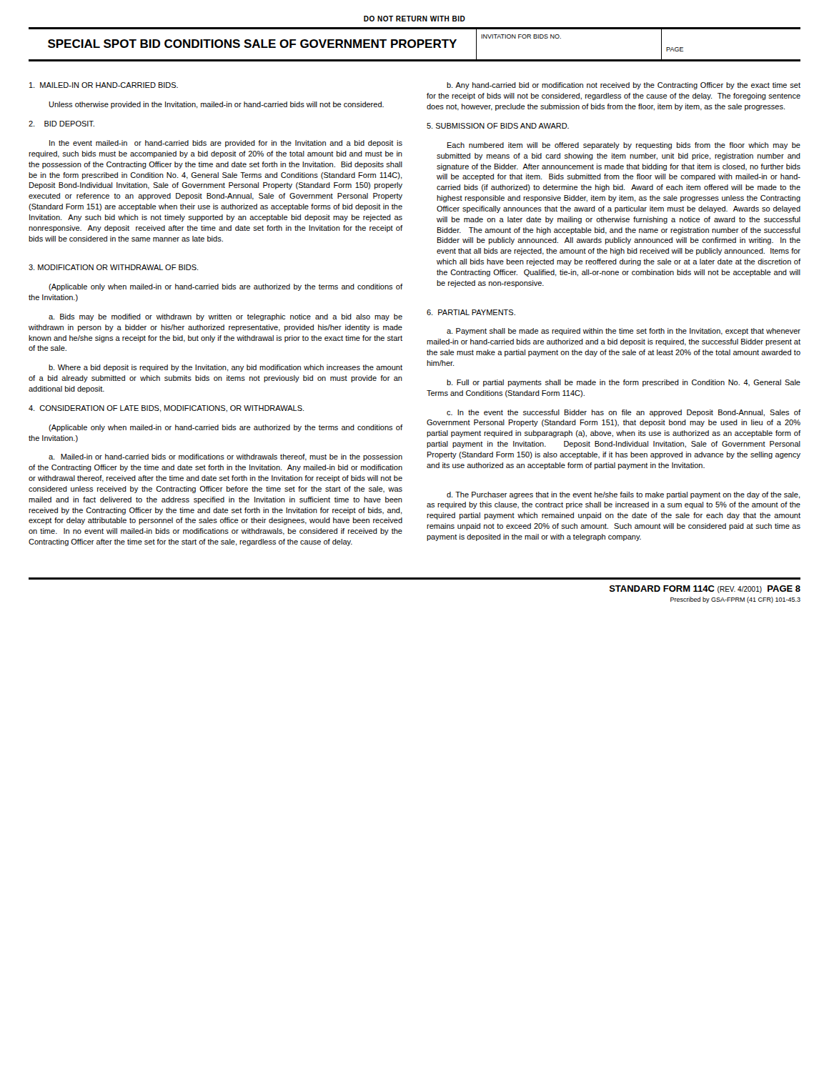DO NOT RETURN WITH BID
| SPECIAL SPOT BID CONDITIONS SALE OF GOVERNMENT PROPERTY | INVITATION FOR BIDS NO. | PAGE |
1. MAILED-IN OR HAND-CARRIED BIDS.
Unless otherwise provided in the Invitation, mailed-in or hand-carried bids will not be considered.
2. BID DEPOSIT.
In the event mailed-in or hand-carried bids are provided for in the Invitation and a bid deposit is required, such bids must be accompanied by a bid deposit of 20% of the total amount bid and must be in the possession of the Contracting Officer by the time and date set forth in the Invitation. Bid deposits shall be in the form prescribed in Condition No. 4, General Sale Terms and Conditions (Standard Form 114C), Deposit Bond-Individual Invitation, Sale of Government Personal Property (Standard Form 150) properly executed or reference to an approved Deposit Bond-Annual, Sale of Government Personal Property (Standard Form 151) are acceptable when their use is authorized as acceptable forms of bid deposit in the Invitation. Any such bid which is not timely supported by an acceptable bid deposit may be rejected as nonresponsive. Any deposit received after the time and date set forth in the Invitation for the receipt of bids will be considered in the same manner as late bids.
3. MODIFICATION OR WITHDRAWAL OF BIDS.
(Applicable only when mailed-in or hand-carried bids are authorized by the terms and conditions of the Invitation.)
a. Bids may be modified or withdrawn by written or telegraphic notice and a bid also may be withdrawn in person by a bidder or his/her authorized representative, provided his/her identity is made known and he/she signs a receipt for the bid, but only if the withdrawal is prior to the exact time for the start of the sale.
b. Where a bid deposit is required by the Invitation, any bid modification which increases the amount of a bid already submitted or which submits bids on items not previously bid on must provide for an additional bid deposit.
4. CONSIDERATION OF LATE BIDS, MODIFICATIONS, OR WITHDRAWALS.
(Applicable only when mailed-in or hand-carried bids are authorized by the terms and conditions of the Invitation.)
a. Mailed-in or hand-carried bids or modifications or withdrawals thereof, must be in the possession of the Contracting Officer by the time and date set forth in the Invitation. Any mailed-in bid or modification or withdrawal thereof, received after the time and date set forth in the Invitation for receipt of bids will not be considered unless received by the Contracting Officer before the time set for the start of the sale, was mailed and in fact delivered to the address specified in the Invitation in sufficient time to have been received by the Contracting Officer by the time and date set forth in the Invitation for receipt of bids, and, except for delay attributable to personnel of the sales office or their designees, would have been received on time. In no event will mailed-in bids or modifications or withdrawals, be considered if received by the Contracting Officer after the time set for the start of the sale, regardless of the cause of delay.
b. Any hand-carried bid or modification not received by the Contracting Officer by the exact time set for the receipt of bids will not be considered, regardless of the cause of the delay. The foregoing sentence does not, however, preclude the submission of bids from the floor, item by item, as the sale progresses.
5. SUBMISSION OF BIDS AND AWARD.
Each numbered item will be offered separately by requesting bids from the floor which may be submitted by means of a bid card showing the item number, unit bid price, registration number and signature of the Bidder. After announcement is made that bidding for that item is closed, no further bids will be accepted for that item. Bids submitted from the floor will be compared with mailed-in or hand-carried bids (if authorized) to determine the high bid. Award of each item offered will be made to the highest responsible and responsive Bidder, item by item, as the sale progresses unless the Contracting Officer specifically announces that the award of a particular item must be delayed. Awards so delayed will be made on a later date by mailing or otherwise furnishing a notice of award to the successful Bidder. The amount of the high acceptable bid, and the name or registration number of the successful Bidder will be publicly announced. All awards publicly announced will be confirmed in writing. In the event that all bids are rejected, the amount of the high bid received will be publicly announced. Items for which all bids have been rejected may be reoffered during the sale or at a later date at the discretion of the Contracting Officer. Qualified, tie-in, all-or-none or combination bids will not be acceptable and will be rejected as non-responsive.
6. PARTIAL PAYMENTS.
a. Payment shall be made as required within the time set forth in the Invitation, except that whenever mailed-in or hand-carried bids are authorized and a bid deposit is required, the successful Bidder present at the sale must make a partial payment on the day of the sale of at least 20% of the total amount awarded to him/her.
b. Full or partial payments shall be made in the form prescribed in Condition No. 4, General Sale Terms and Conditions (Standard Form 114C).
c. In the event the successful Bidder has on file an approved Deposit Bond-Annual, Sales of Government Personal Property (Standard Form 151), that deposit bond may be used in lieu of a 20% partial payment required in subparagraph (a), above, when its use is authorized as an acceptable form of partial payment in the Invitation. Deposit Bond-Individual Invitation, Sale of Government Personal Property (Standard Form 150) is also acceptable, if it has been approved in advance by the selling agency and its use authorized as an acceptable form of partial payment in the Invitation.
d. The Purchaser agrees that in the event he/she fails to make partial payment on the day of the sale, as required by this clause, the contract price shall be increased in a sum equal to 5% of the amount of the required partial payment which remained unpaid on the date of the sale for each day that the amount remains unpaid not to exceed 20% of such amount. Such amount will be considered paid at such time as payment is deposited in the mail or with a telegraph company.
STANDARD FORM 114C (REV. 4/2001) PAGE 8
Prescribed by GSA-FPRM (41 CFR) 101-45.3